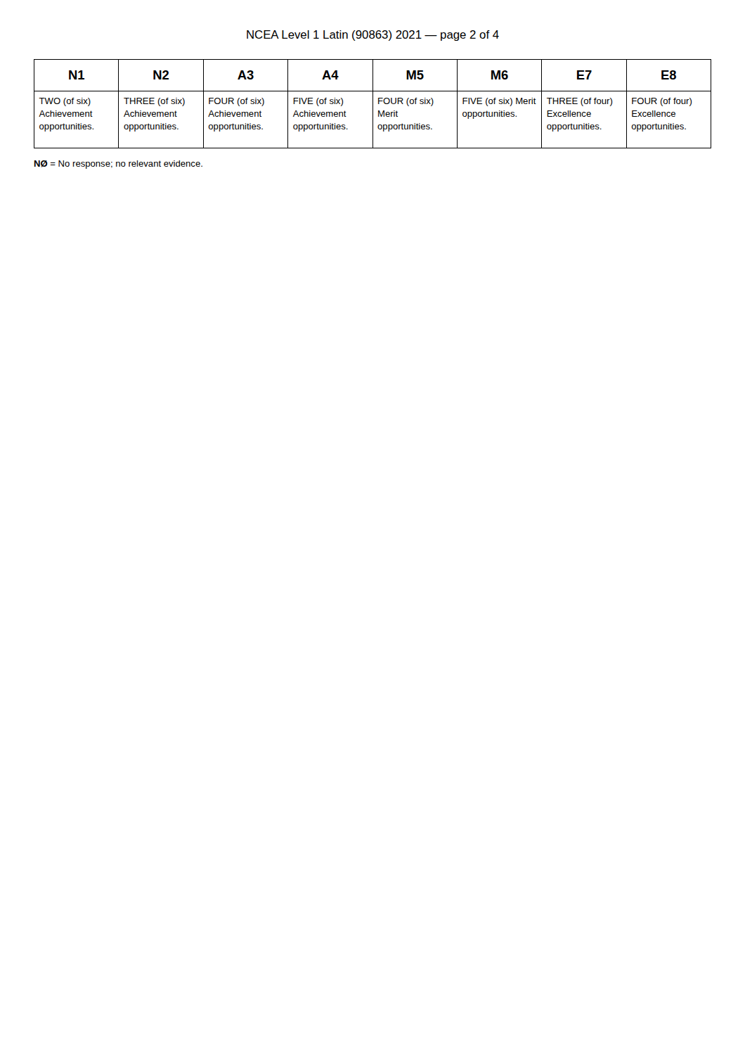NCEA Level 1 Latin (90863) 2021 — page 2 of 4
| N1 | N2 | A3 | A4 | M5 | M6 | E7 | E8 |
| --- | --- | --- | --- | --- | --- | --- | --- |
| TWO (of six) Achievement opportunities. | THREE (of six) Achievement opportunities. | FOUR (of six) Achievement opportunities. | FIVE (of six) Achievement opportunities. | FOUR (of six) Merit opportunities. | FIVE (of six) Merit opportunities. | THREE (of four) Excellence opportunities. | FOUR (of four) Excellence opportunities. |
NØ = No response; no relevant evidence.